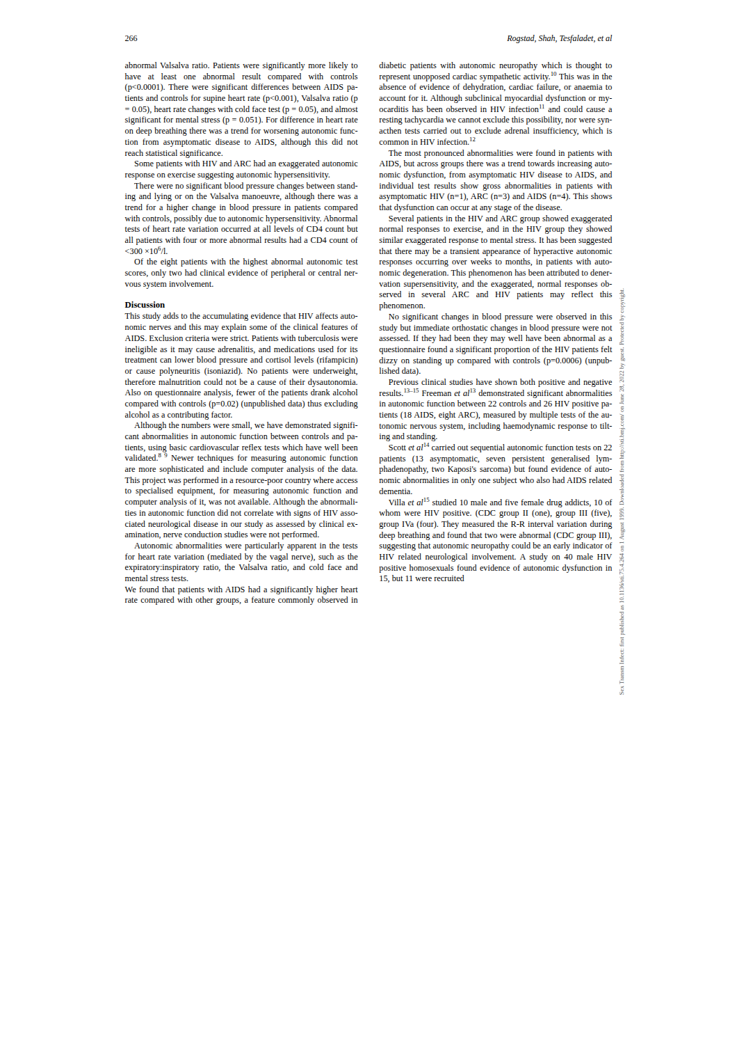266 Rogstad, Shah, Tesfaladet, et al
abnormal Valsalva ratio. Patients were significantly more likely to have at least one abnormal result compared with controls (p<0.0001). There were significant differences between AIDS patients and controls for supine heart rate (p<0.001), Valsalva ratio (p = 0.05), heart rate changes with cold face test (p = 0.05), and almost significant for mental stress (p = 0.051). For difference in heart rate on deep breathing there was a trend for worsening autonomic function from asymptomatic disease to AIDS, although this did not reach statistical significance.
Some patients with HIV and ARC had an exaggerated autonomic response on exercise suggesting autonomic hypersensitivity.
There were no significant blood pressure changes between standing and lying or on the Valsalva manoeuvre, although there was a trend for a higher change in blood pressure in patients compared with controls, possibly due to autonomic hypersensitivity. Abnormal tests of heart rate variation occurred at all levels of CD4 count but all patients with four or more abnormal results had a CD4 count of <300 ×106/l.
Of the eight patients with the highest abnormal autonomic test scores, only two had clinical evidence of peripheral or central nervous system involvement.
Discussion
This study adds to the accumulating evidence that HIV affects autonomic nerves and this may explain some of the clinical features of AIDS. Exclusion criteria were strict. Patients with tuberculosis were ineligible as it may cause adrenalitis, and medications used for its treatment can lower blood pressure and cortisol levels (rifampicin) or cause polyneuritis (isoniazid). No patients were underweight, therefore malnutrition could not be a cause of their dysautonomia. Also on questionnaire analysis, fewer of the patients drank alcohol compared with controls (p=0.02) (unpublished data) thus excluding alcohol as a contributing factor.
Although the numbers were small, we have demonstrated significant abnormalities in autonomic function between controls and patients, using basic cardiovascular reflex tests which have well been validated.8 9 Newer techniques for measuring autonomic function are more sophisticated and include computer analysis of the data. This project was performed in a resource-poor country where access to specialised equipment, for measuring autonomic function and computer analysis of it, was not available. Although the abnormalities in autonomic function did not correlate with signs of HIV associated neurological disease in our study as assessed by clinical examination, nerve conduction studies were not performed.
Autonomic abnormalities were particularly apparent in the tests for heart rate variation (mediated by the vagal nerve), such as the expiratory:inspiratory ratio, the Valsalva ratio, and cold face and mental stress tests.
We found that patients with AIDS had a significantly higher heart rate compared with other groups, a feature commonly observed in diabetic patients with autonomic neuropathy which is thought to represent unopposed cardiac sympathetic activity.10 This was in the absence of evidence of dehydration, cardiac failure, or anaemia to account for it. Although subclinical myocardial dysfunction or myocarditis has been observed in HIV infection11 and could cause a resting tachycardia we cannot exclude this possibility, nor were synacthen tests carried out to exclude adrenal insufficiency, which is common in HIV infection.12
The most pronounced abnormalities were found in patients with AIDS, but across groups there was a trend towards increasing autonomic dysfunction, from asymptomatic HIV disease to AIDS, and individual test results show gross abnormalities in patients with asymptomatic HIV (n=1), ARC (n=3) and AIDS (n=4). This shows that dysfunction can occur at any stage of the disease.
Several patients in the HIV and ARC group showed exaggerated normal responses to exercise, and in the HIV group they showed similar exaggerated response to mental stress. It has been suggested that there may be a transient appearance of hyperactive autonomic responses occurring over weeks to months, in patients with autonomic degeneration. This phenomenon has been attributed to denervation supersensitivity, and the exaggerated, normal responses observed in several ARC and HIV patients may reflect this phenomenon.
No significant changes in blood pressure were observed in this study but immediate orthostatic changes in blood pressure were not assessed. If they had been they may well have been abnormal as a questionnaire found a significant proportion of the HIV patients felt dizzy on standing up compared with controls (p=0.0006) (unpublished data).
Previous clinical studies have shown both positive and negative results.13–15 Freeman et al13 demonstrated significant abnormalities in autonomic function between 22 controls and 26 HIV positive patients (18 AIDS, eight ARC), measured by multiple tests of the autonomic nervous system, including haemodynamic response to tilting and standing.
Scott et al14 carried out sequential autonomic function tests on 22 patients (13 asymptomatic, seven persistent generalised lymphadenopathy, two Kaposi's sarcoma) but found evidence of autonomic abnormalities in only one subject who also had AIDS related dementia.
Villa et al15 studied 10 male and five female drug addicts, 10 of whom were HIV positive. (CDC group II (one), group III (five), group IVa (four). They measured the R-R interval variation during deep breathing and found that two were abnormal (CDC group III), suggesting that autonomic neuropathy could be an early indicator of HIV related neurological involvement. A study on 40 male HIV positive homosexuals found evidence of autonomic dysfunction in 15, but 11 were recruited
Sex Transm Infect: first published as 10.1136/sti.75.4.264 on 1 August 1999. Downloaded from http://sti.bmj.com/ on June 28, 2022 by guest. Protected by copyright.